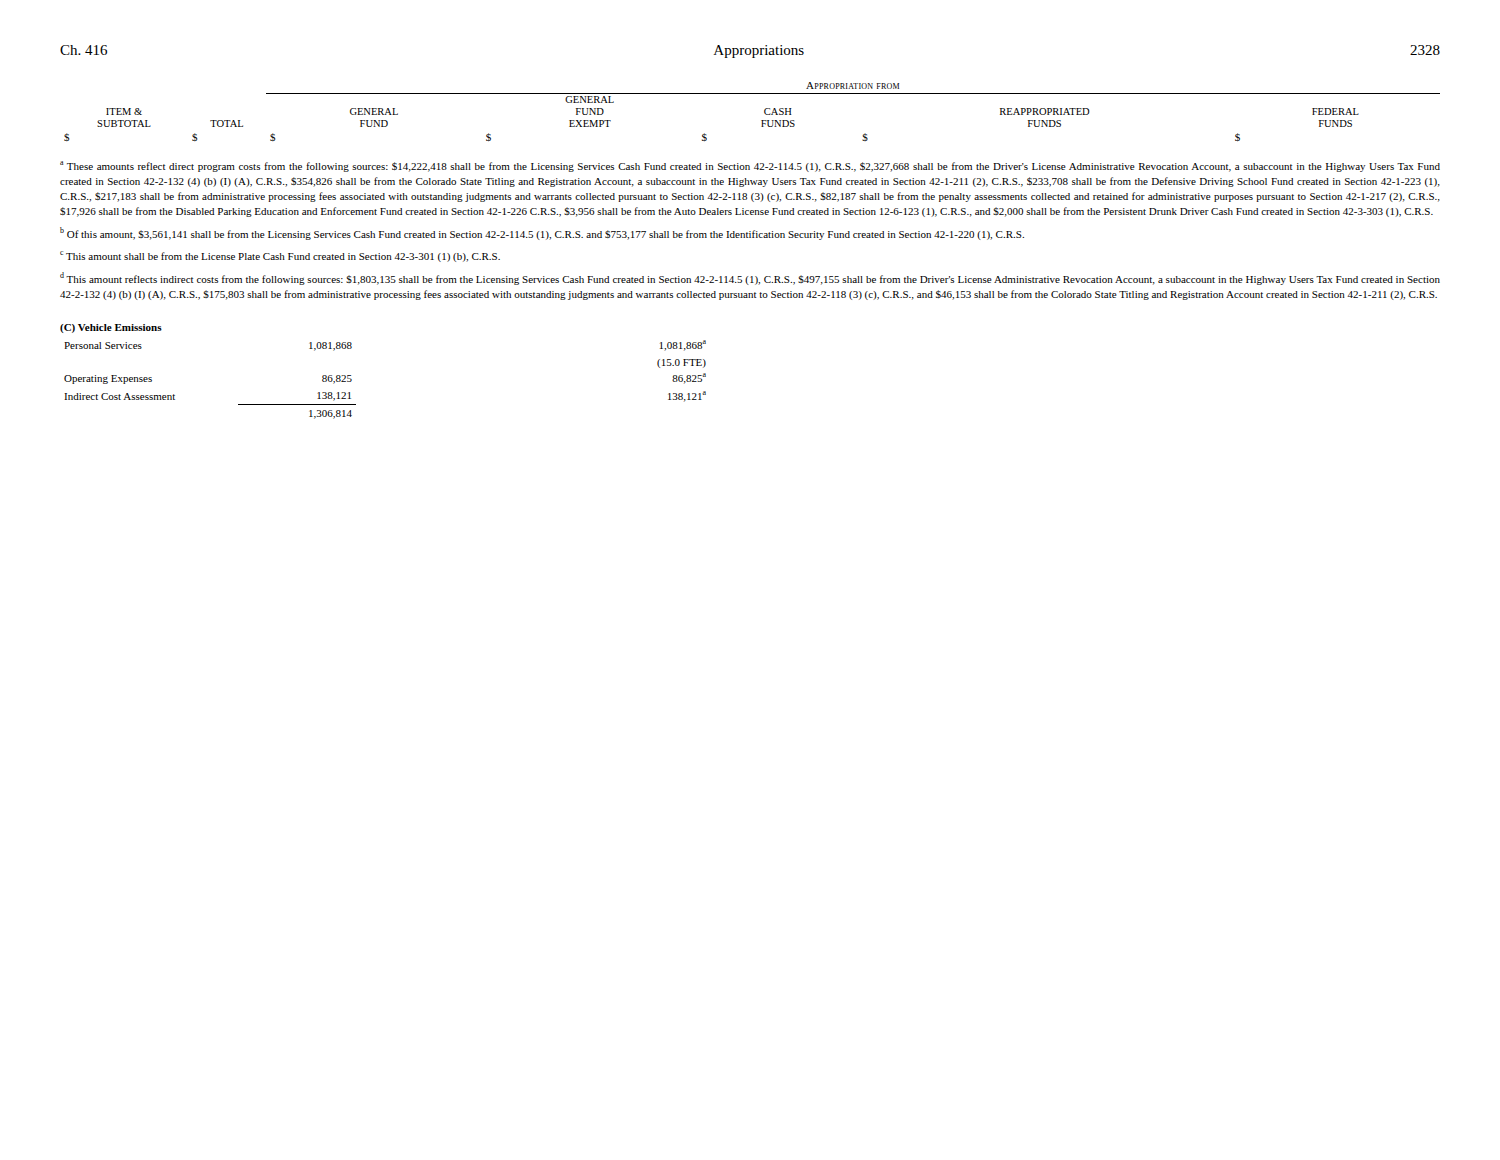Ch. 416
Appropriations
2328
| | | Appropriation from |
| ITEM & SUBTOTAL | TOTAL | GENERAL FUND | GENERAL FUND EXEMPT | CASH FUNDS | REAPPROPRIATED FUNDS | FEDERAL FUNDS |
| $ | $ | $ | $ | $ | $ | $ |
a These amounts reflect direct program costs from the following sources: $14,222,418 shall be from the Licensing Services Cash Fund created in Section 42-2-114.5 (1), C.R.S., $2,327,668 shall be from the Driver's License Administrative Revocation Account, a subaccount in the Highway Users Tax Fund created in Section 42-2-132 (4) (b) (I) (A), C.R.S., $354,826 shall be from the Colorado State Titling and Registration Account, a subaccount in the Highway Users Tax Fund created in Section 42-1-211 (2), C.R.S., $233,708 shall be from the Defensive Driving School Fund created in Section 42-1-223 (1), C.R.S., $217,183 shall be from administrative processing fees associated with outstanding judgments and warrants collected pursuant to Section 42-2-118 (3) (c), C.R.S., $82,187 shall be from the penalty assessments collected and retained for administrative purposes pursuant to Section 42-1-217 (2), C.R.S., $17,926 shall be from the Disabled Parking Education and Enforcement Fund created in Section 42-1-226 C.R.S., $3,956 shall be from the Auto Dealers License Fund created in Section 12-6-123 (1), C.R.S., and $2,000 shall be from the Persistent Drunk Driver Cash Fund created in Section 42-3-303 (1), C.R.S.
b Of this amount, $3,561,141 shall be from the Licensing Services Cash Fund created in Section 42-2-114.5 (1), C.R.S. and $753,177 shall be from the Identification Security Fund created in Section 42-1-220 (1), C.R.S.
c This amount shall be from the License Plate Cash Fund created in Section 42-3-301 (1) (b), C.R.S.
d This amount reflects indirect costs from the following sources: $1,803,135 shall be from the Licensing Services Cash Fund created in Section 42-2-114.5 (1), C.R.S., $497,155 shall be from the Driver's License Administrative Revocation Account, a subaccount in the Highway Users Tax Fund created in Section 42-2-132 (4) (b) (I) (A), C.R.S., $175,803 shall be from administrative processing fees associated with outstanding judgments and warrants collected pursuant to Section 42-2-118 (3) (c), C.R.S., and $46,153 shall be from the Colorado State Titling and Registration Account created in Section 42-1-211 (2), C.R.S.
(C) Vehicle Emissions
| Personal Services | 1,081,868 | | | 1,081,868 a | | |
| | | | | (15.0 FTE) | | |
| Operating Expenses | 86,825 | | | 86,825 a | | |
| Indirect Cost Assessment | 138,121 | | | 138,121 a | | |
| | 1,306,814 | | | | | |